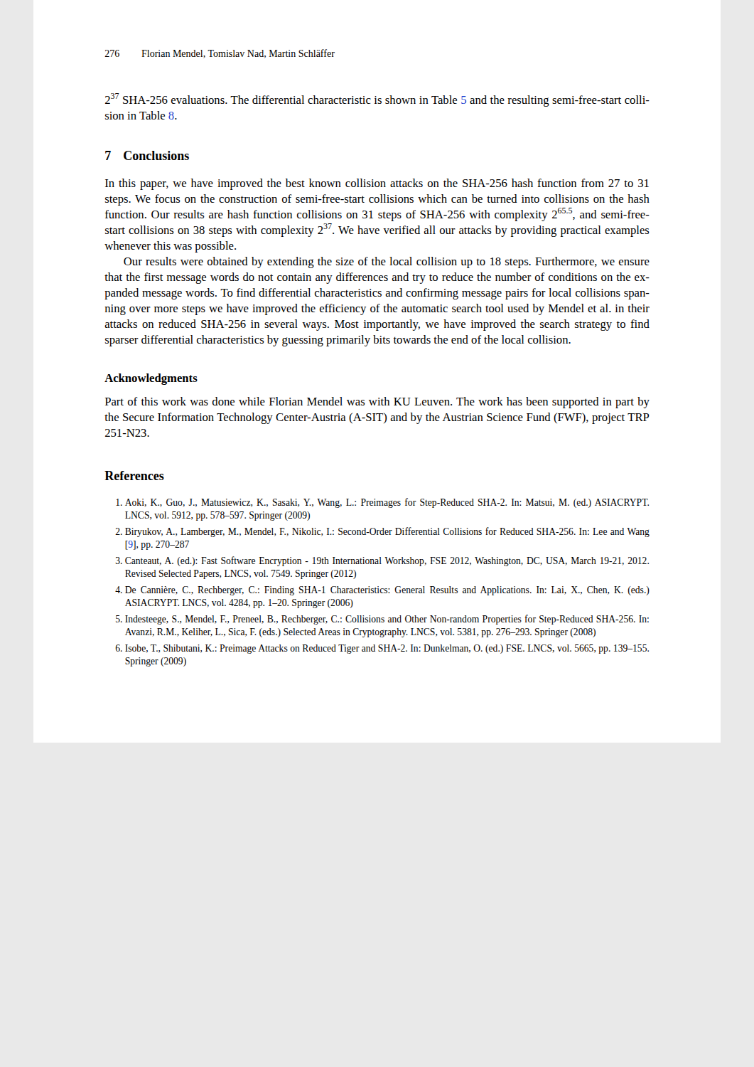276 Florian Mendel, Tomislav Nad, Martin Schläffer
237 SHA-256 evaluations. The differential characteristic is shown in Table 5 and the resulting semi-free-start collision in Table 8.
7 Conclusions
In this paper, we have improved the best known collision attacks on the SHA-256 hash function from 27 to 31 steps. We focus on the construction of semi-free-start collisions which can be turned into collisions on the hash function. Our results are hash function collisions on 31 steps of SHA-256 with complexity 265.5, and semi-free-start collisions on 38 steps with complexity 237. We have verified all our attacks by providing practical examples whenever this was possible.
Our results were obtained by extending the size of the local collision up to 18 steps. Furthermore, we ensure that the first message words do not contain any differences and try to reduce the number of conditions on the expanded message words. To find differential characteristics and confirming message pairs for local collisions spanning over more steps we have improved the efficiency of the automatic search tool used by Mendel et al. in their attacks on reduced SHA-256 in several ways. Most importantly, we have improved the search strategy to find sparser differential characteristics by guessing primarily bits towards the end of the local collision.
Acknowledgments
Part of this work was done while Florian Mendel was with KU Leuven. The work has been supported in part by the Secure Information Technology Center-Austria (A-SIT) and by the Austrian Science Fund (FWF), project TRP 251-N23.
References
Aoki, K., Guo, J., Matusiewicz, K., Sasaki, Y., Wang, L.: Preimages for Step-Reduced SHA-2. In: Matsui, M. (ed.) ASIACRYPT. LNCS, vol. 5912, pp. 578–597. Springer (2009)
Biryukov, A., Lamberger, M., Mendel, F., Nikolic, I.: Second-Order Differential Collisions for Reduced SHA-256. In: Lee and Wang [9], pp. 270–287
Canteaut, A. (ed.): Fast Software Encryption - 19th International Workshop, FSE 2012, Washington, DC, USA, March 19-21, 2012. Revised Selected Papers, LNCS, vol. 7549. Springer (2012)
De Cannière, C., Rechberger, C.: Finding SHA-1 Characteristics: General Results and Applications. In: Lai, X., Chen, K. (eds.) ASIACRYPT. LNCS, vol. 4284, pp. 1–20. Springer (2006)
Indesteege, S., Mendel, F., Preneel, B., Rechberger, C.: Collisions and Other Non-random Properties for Step-Reduced SHA-256. In: Avanzi, R.M., Keliher, L., Sica, F. (eds.) Selected Areas in Cryptography. LNCS, vol. 5381, pp. 276–293. Springer (2008)
Isobe, T., Shibutani, K.: Preimage Attacks on Reduced Tiger and SHA-2. In: Dunkelman, O. (ed.) FSE. LNCS, vol. 5665, pp. 139–155. Springer (2009)